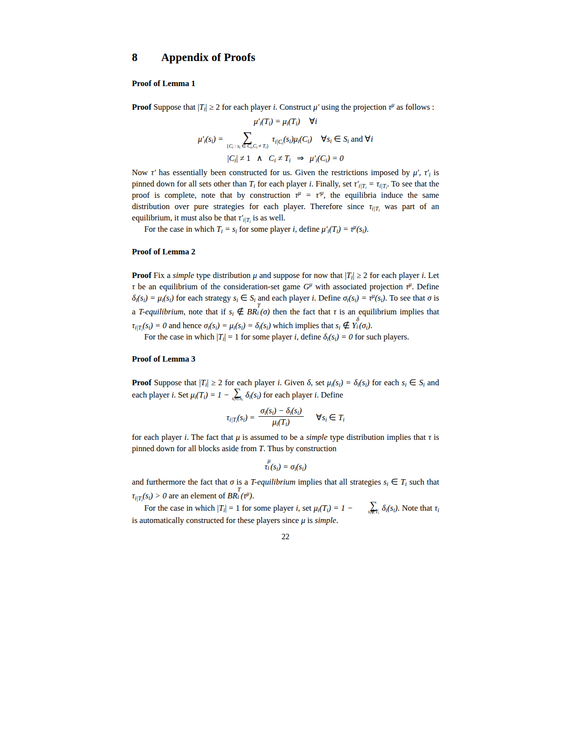8 Appendix of Proofs
Proof of Lemma 1
Proof Suppose that |Ti| ≥ 2 for each player i. Construct μ′ using the projection τμ as follows :
μ′i(Ti) = μi(Ti) ∀i
μ′i(si) = ∑{Ci : si ∈ Ci,Ci ≠ Ti} τi|Ci(si)μi(Ci) ∀si ∈ Si and ∀i
|Ci| ≠ 1 ∧ Ci ≠ Ti ⇒ μ′i(Ci) = 0
Now τ′ has essentially been constructed for us. Given the restrictions imposed by μ′, τ′i is pinned down for all sets other than Ti for each player i. Finally, set τ′i|Ti = τi|Ti. To see that the proof is complete, note that by construction τμ = τ′μ, the equilibria induce the same distribution over pure strategies for each player. Therefore since τi|Ti was part of an equilibrium, it must also be that τ′i|Ti is as well.
For the case in which Ti = si for some player i, define μ′i(Ti) = τμ(si).
Proof of Lemma 2
Proof Fix a simple type distribution μ and suppose for now that |Ti| ≥ 2 for each player i. Let τ be an equilibrium of the consideration-set game Gμ with associated projection τμ. Define δi(si) = μi(si) for each strategy si ∈ Si and each player i. Define σi(si) = τμ(si). To see that σ is a T-equilibrium, note that if si ∉ BRTi(σ) then the fact that τ is an equilibrium implies that τi|Ti(si) = 0 and hence σi(si) = μi(si) = δi(si) which implies that si ∉ Yδi(σi).
For the case in which |Ti| = 1 for some player i, define δi(si) = 0 for such players.
Proof of Lemma 3
Proof Suppose that |Ti| ≥ 2 for each player i. Given δ, set μi(si) = δi(si) for each si ∈ Si and each player i. Set μi(Ti) = 1 − ∑si∈Si δi(si) for each player i. Define
τi|Ti(si) = σi(si) − δi(si) μi(Ti) ∀si ∈ Ti
for each player i. The fact that μ is assumed to be a simple type distribution implies that τ is pinned down for all blocks aside from T. Thus by construction
τμi(si) = σi(si)
and furthermore the fact that σ is a T-equilibrium implies that all strategies si ∈ Ti such that τi|Ti(si) > 0 are an element of BRTi(τμ).
For the case in which |Ti| = 1 for some player i, set μi(Ti) = 1 − ∑si∉Ti δi(si). Note that τi is automatically constructed for these players since μ is simple.
22